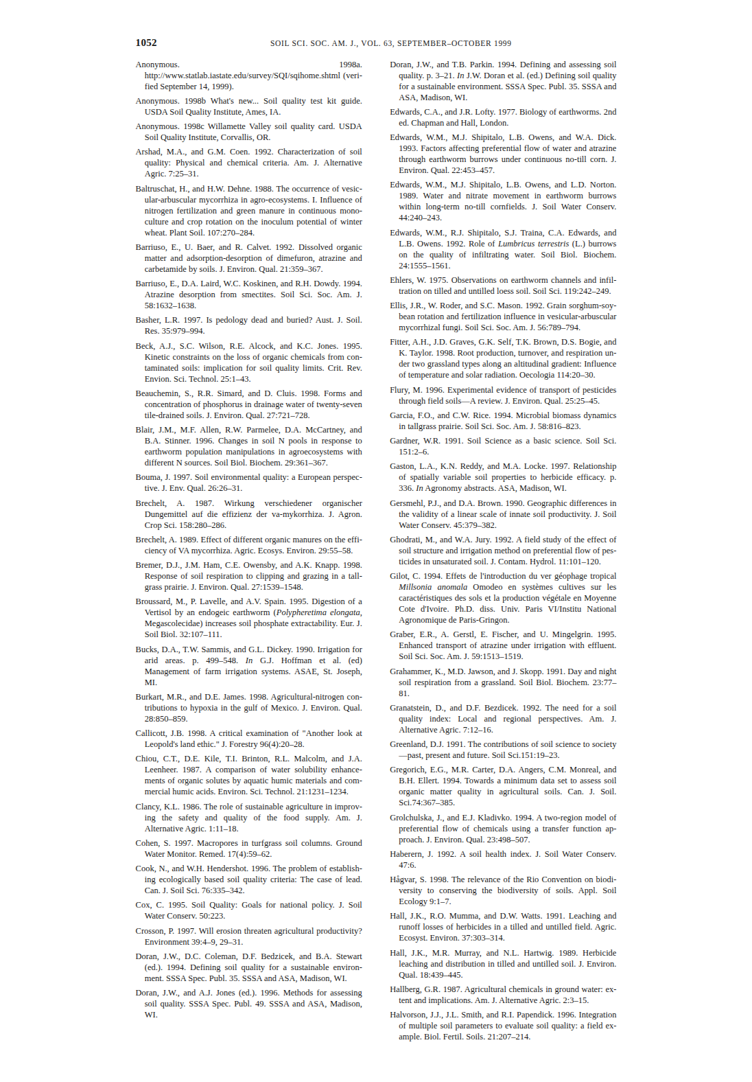1052
Soil Sci. Soc. Am. J., Vol. 63, September–October 1999
Anonymous. 1998a. http://www.statlab.iastate.edu/survey/SQI/sqihome.shtml (verified September 14, 1999).
Anonymous. 1998b What's new... Soil quality test kit guide. USDA Soil Quality Institute, Ames, IA.
Anonymous. 1998c Willamette Valley soil quality card. USDA Soil Quality Institute, Corvallis, OR.
Arshad, M.A., and G.M. Coen. 1992. Characterization of soil quality: Physical and chemical criteria. Am. J. Alternative Agric. 7:25–31.
Baltruschat, H., and H.W. Dehne. 1988. The occurrence of vesicular-arbuscular mycorrhiza in agro-ecosystems. I. Influence of nitrogen fertilization and green manure in continuous monoculture and crop rotation on the inoculum potential of winter wheat. Plant Soil. 107:270–284.
Barriuso, E., U. Baer, and R. Calvet. 1992. Dissolved organic matter and adsorption-desorption of dimefuron, atrazine and carbetamide by soils. J. Environ. Qual. 21:359–367.
Barriuso, E., D.A. Laird, W.C. Koskinen, and R.H. Dowdy. 1994. Atrazine desorption from smectites. Soil Sci. Soc. Am. J. 58:1632–1638.
Basher, L.R. 1997. Is pedology dead and buried? Aust. J. Soil. Res. 35:979–994.
Beck, A.J., S.C. Wilson, R.E. Alcock, and K.C. Jones. 1995. Kinetic constraints on the loss of organic chemicals from contaminated soils: implication for soil quality limits. Crit. Rev. Envion. Sci. Technol. 25:1–43.
Beauchemin, S., R.R. Simard, and D. Cluis. 1998. Forms and concentration of phosphorus in drainage water of twenty-seven tile-drained soils. J. Environ. Qual. 27:721–728.
Blair, J.M., M.F. Allen, R.W. Parmelee, D.A. McCartney, and B.A. Stinner. 1996. Changes in soil N pools in response to earthworm population manipulations in agroecosystems with different N sources. Soil Biol. Biochem. 29:361–367.
Bouma, J. 1997. Soil environmental quality: a European perspective. J. Env. Qual. 26:26–31.
Brechelt, A. 1987. Wirkung verschiedener organischer Dungemittel auf die effizienz der va-mykorrhiza. J. Agron. Crop Sci. 158:280–286.
Brechelt, A. 1989. Effect of different organic manures on the efficiency of VA mycorrhiza. Agric. Ecosys. Environ. 29:55–58.
Bremer, D.J., J.M. Ham, C.E. Owensby, and A.K. Knapp. 1998. Response of soil respiration to clipping and grazing in a tallgrass prairie. J. Environ. Qual. 27:1539–1548.
Broussard, M., P. Lavelle, and A.V. Spain. 1995. Digestion of a Vertisol by an endogeic earthworm (Polypheretima elongata, Megascolecidae) increases soil phosphate extractability. Eur. J. Soil Biol. 32:107–111.
Bucks, D.A., T.W. Sammis, and G.L. Dickey. 1990. Irrigation for arid areas. p. 499–548. In G.J. Hoffman et al. (ed) Management of farm irrigation systems. ASAE, St. Joseph, MI.
Burkart, M.R., and D.E. James. 1998. Agricultural-nitrogen contributions to hypoxia in the gulf of Mexico. J. Environ. Qual. 28:850–859.
Callicott, J.B. 1998. A critical examination of "Another look at Leopold's land ethic." J. Forestry 96(4):20–28.
Chiou, C.T., D.E. Kile, T.I. Brinton, R.L. Malcolm, and J.A. Leenheer. 1987. A comparison of water solubility enhancements of organic solutes by aquatic humic materials and commercial humic acids. Environ. Sci. Technol. 21:1231–1234.
Clancy, K.L. 1986. The role of sustainable agriculture in improving the safety and quality of the food supply. Am. J. Alternative Agric. 1:11–18.
Cohen, S. 1997. Macropores in turfgrass soil columns. Ground Water Monitor. Remed. 17(4):59–62.
Cook, N., and W.H. Hendershot. 1996. The problem of establishing ecologically based soil quality criteria: The case of lead. Can. J. Soil Sci. 76:335–342.
Cox, C. 1995. Soil Quality: Goals for national policy. J. Soil Water Conserv. 50:223.
Crosson, P. 1997. Will erosion threaten agricultural productivity? Environment 39:4–9, 29–31.
Doran, J.W., D.C. Coleman, D.F. Bedzicek, and B.A. Stewart (ed.). 1994. Defining soil quality for a sustainable environment. SSSA Spec. Publ. 35. SSSA and ASA, Madison, WI.
Doran, J.W., and A.J. Jones (ed.). 1996. Methods for assessing soil quality. SSSA Spec. Publ. 49. SSSA and ASA, Madison, WI.
Doran, J.W., and T.B. Parkin. 1994. Defining and assessing soil quality. p. 3–21. In J.W. Doran et al. (ed.) Defining soil quality for a sustainable environment. SSSA Spec. Publ. 35. SSSA and ASA, Madison, WI.
Edwards, C.A., and J.R. Lofty. 1977. Biology of earthworms. 2nd ed. Chapman and Hall, London.
Edwards, W.M., M.J. Shipitalo, L.B. Owens, and W.A. Dick. 1993. Factors affecting preferential flow of water and atrazine through earthworm burrows under continuous no-till corn. J. Environ. Qual. 22:453–457.
Edwards, W.M., M.J. Shipitalo, L.B. Owens, and L.D. Norton. 1989. Water and nitrate movement in earthworm burrows within long-term no-till cornfields. J. Soil Water Conserv. 44:240–243.
Edwards, W.M., R.J. Shipitalo, S.J. Traina, C.A. Edwards, and L.B. Owens. 1992. Role of Lumbricus terrestris (L.) burrows on the quality of infiltrating water. Soil Biol. Biochem. 24:1555–1561.
Ehlers, W. 1975. Observations on earthworm channels and infiltration on tilled and untilled loess soil. Soil Sci. 119:242–249.
Ellis, J.R., W. Roder, and S.C. Mason. 1992. Grain sorghum-soybean rotation and fertilization influence in vesicular-arbuscular mycorrhizal fungi. Soil Sci. Soc. Am. J. 56:789–794.
Fitter, A.H., J.D. Graves, G.K. Self, T.K. Brown, D.S. Bogie, and K. Taylor. 1998. Root production, turnover, and respiration under two grassland types along an altitudinal gradient: Influence of temperature and solar radiation. Oecologia 114:20–30.
Flury, M. 1996. Experimental evidence of transport of pesticides through field soils—A review. J. Environ. Qual. 25:25–45.
Garcia, F.O., and C.W. Rice. 1994. Microbial biomass dynamics in tallgrass prairie. Soil Sci. Soc. Am. J. 58:816–823.
Gardner, W.R. 1991. Soil Science as a basic science. Soil Sci. 151:2–6.
Gaston, L.A., K.N. Reddy, and M.A. Locke. 1997. Relationship of spatially variable soil properties to herbicide efficacy. p. 336. In Agronomy abstracts. ASA, Madison, WI.
Gersmehl, P.J., and D.A. Brown. 1990. Geographic differences in the validity of a linear scale of innate soil productivity. J. Soil Water Conserv. 45:379–382.
Ghodrati, M., and W.A. Jury. 1992. A field study of the effect of soil structure and irrigation method on preferential flow of pesticides in unsaturated soil. J. Contam. Hydrol. 11:101–120.
Gilot, C. 1994. Effets de l'introduction du ver géophage tropical Millsonia anomala Omodeo en systèmes cultives sur les caractéristiques des sols et la production végétale en Moyenne Cote d'Ivoire. Ph.D. diss. Univ. Paris VI/Institu National Agronomique de Paris-Gringon.
Graber, E.R., A. Gerstl, E. Fischer, and U. Mingelgrin. 1995. Enhanced transport of atrazine under irrigation with effluent. Soil Sci. Soc. Am. J. 59:1513–1519.
Grahammer, K., M.D. Jawson, and J. Skopp. 1991. Day and night soil respiration from a grassland. Soil Biol. Biochem. 23:77–81.
Granatstein, D., and D.F. Bezdicek. 1992. The need for a soil quality index: Local and regional perspectives. Am. J. Alternative Agric. 7:12–16.
Greenland, D.J. 1991. The contributions of soil science to society—past, present and future. Soil Sci.151:19–23.
Gregorich, E.G., M.R. Carter, D.A. Angers, C.M. Monreal, and B.H. Ellert. 1994. Towards a minimum data set to assess soil organic matter quality in agricultural soils. Can. J. Soil. Sci.74:367–385.
Grolchulska, J., and E.J. Kladivko. 1994. A two-region model of preferential flow of chemicals using a transfer function approach. J. Environ. Qual. 23:498–507.
Haberern, J. 1992. A soil health index. J. Soil Water Conserv. 47:6.
Hågvar, S. 1998. The relevance of the Rio Convention on biodiversity to conserving the biodiversity of soils. Appl. Soil Ecology 9:1–7.
Hall, J.K., R.O. Mumma, and D.W. Watts. 1991. Leaching and runoff losses of herbicides in a tilled and untilled field. Agric. Ecosyst. Environ. 37:303–314.
Hall, J.K., M.R. Murray, and N.L. Hartwig. 1989. Herbicide leaching and distribution in tilled and untilled soil. J. Environ. Qual. 18:439–445.
Hallberg, G.R. 1987. Agricultural chemicals in ground water: extent and implications. Am. J. Alternative Agric. 2:3–15.
Halvorson, J.J., J.L. Smith, and R.I. Papendick. 1996. Integration of multiple soil parameters to evaluate soil quality: a field example. Biol. Fertil. Soils. 21:207–214.